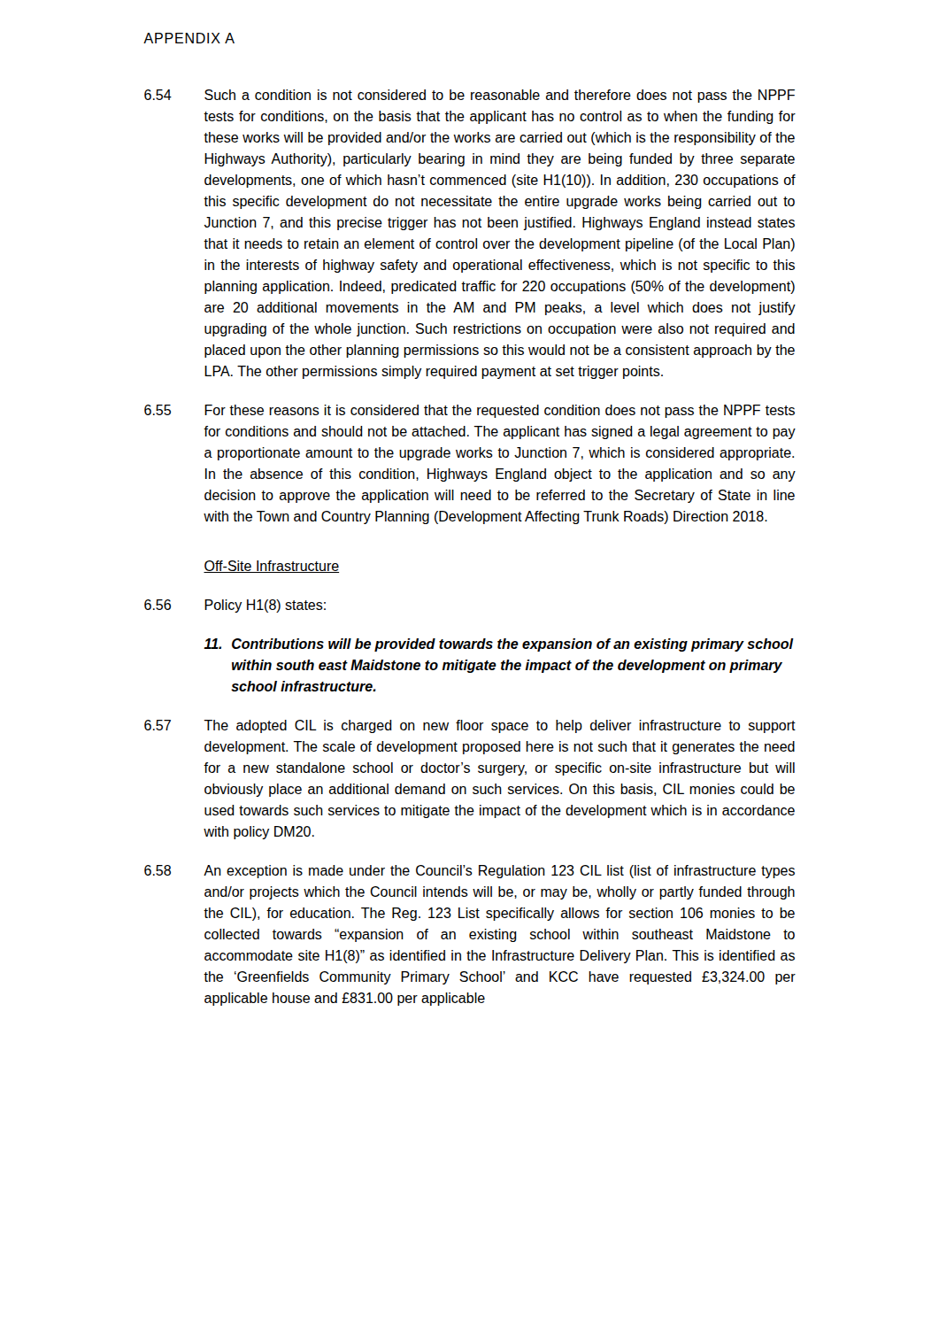APPENDIX A
6.54 Such a condition is not considered to be reasonable and therefore does not pass the NPPF tests for conditions, on the basis that the applicant has no control as to when the funding for these works will be provided and/or the works are carried out (which is the responsibility of the Highways Authority), particularly bearing in mind they are being funded by three separate developments, one of which hasn’t commenced (site H1(10)). In addition, 230 occupations of this specific development do not necessitate the entire upgrade works being carried out to Junction 7, and this precise trigger has not been justified. Highways England instead states that it needs to retain an element of control over the development pipeline (of the Local Plan) in the interests of highway safety and operational effectiveness, which is not specific to this planning application. Indeed, predicated traffic for 220 occupations (50% of the development) are 20 additional movements in the AM and PM peaks, a level which does not justify upgrading of the whole junction. Such restrictions on occupation were also not required and placed upon the other planning permissions so this would not be a consistent approach by the LPA. The other permissions simply required payment at set trigger points.
6.55 For these reasons it is considered that the requested condition does not pass the NPPF tests for conditions and should not be attached. The applicant has signed a legal agreement to pay a proportionate amount to the upgrade works to Junction 7, which is considered appropriate. In the absence of this condition, Highways England object to the application and so any decision to approve the application will need to be referred to the Secretary of State in line with the Town and Country Planning (Development Affecting Trunk Roads) Direction 2018.
Off-Site Infrastructure
6.56 Policy H1(8) states:
11. Contributions will be provided towards the expansion of an existing primary school within south east Maidstone to mitigate the impact of the development on primary school infrastructure.
6.57 The adopted CIL is charged on new floor space to help deliver infrastructure to support development. The scale of development proposed here is not such that it generates the need for a new standalone school or doctor’s surgery, or specific on-site infrastructure but will obviously place an additional demand on such services. On this basis, CIL monies could be used towards such services to mitigate the impact of the development which is in accordance with policy DM20.
6.58 An exception is made under the Council’s Regulation 123 CIL list (list of infrastructure types and/or projects which the Council intends will be, or may be, wholly or partly funded through the CIL), for education. The Reg. 123 List specifically allows for section 106 monies to be collected towards “expansion of an existing school within southeast Maidstone to accommodate site H1(8)” as identified in the Infrastructure Delivery Plan. This is identified as the ‘Greenfields Community Primary School’ and KCC have requested £3,324.00 per applicable house and £831.00 per applicable